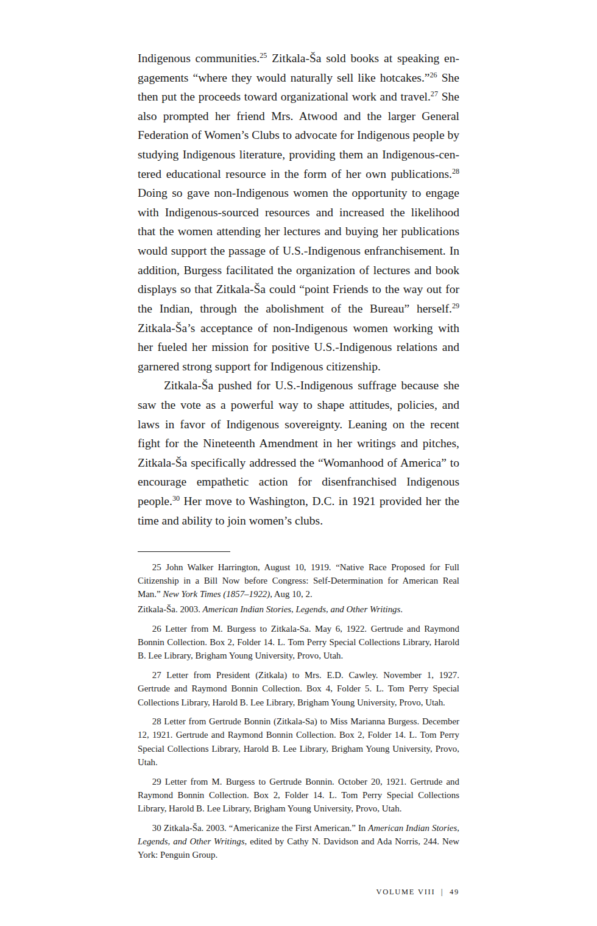Indigenous communities.25 Zitkala-Ša sold books at speaking engagements “where they would naturally sell like hotcakes.”26 She then put the proceeds toward organizational work and travel.27 She also prompted her friend Mrs. Atwood and the larger General Federation of Women’s Clubs to advocate for Indigenous people by studying Indigenous literature, providing them an Indigenous-centered educational resource in the form of her own publications.28 Doing so gave non-Indigenous women the opportunity to engage with Indigenous-sourced resources and increased the likelihood that the women attending her lectures and buying her publications would support the passage of U.S.-Indigenous enfranchisement. In addition, Burgess facilitated the organization of lectures and book displays so that Zitkala-Ša could “point Friends to the way out for the Indian, through the abolishment of the Bureau” herself.29 Zitkala-Ša’s acceptance of non-Indigenous women working with her fueled her mission for positive U.S.-Indigenous relations and garnered strong support for Indigenous citizenship.
Zitkala-Ša pushed for U.S.-Indigenous suffrage because she saw the vote as a powerful way to shape attitudes, policies, and laws in favor of Indigenous sovereignty. Leaning on the recent fight for the Nineteenth Amendment in her writings and pitches, Zitkala-Ša specifically addressed the “Womanhood of America” to encourage empathetic action for disenfranchised Indigenous people.30 Her move to Washington, D.C. in 1921 provided her the time and ability to join women’s clubs.
25 John Walker Harrington, August 10, 1919. “Native Race Proposed for Full Citizenship in a Bill Now before Congress: Self-Determination for American Real Man.” New York Times (1857–1922), Aug 10, 2.
Zitkala-Ša. 2003. American Indian Stories, Legends, and Other Writings.
26 Letter from M. Burgess to Zitkala-Sa. May 6, 1922. Gertrude and Raymond Bonnin Collection. Box 2, Folder 14. L. Tom Perry Special Collections Library, Harold B. Lee Library, Brigham Young University, Provo, Utah.
27 Letter from President (Zitkala) to Mrs. E.D. Cawley. November 1, 1927. Gertrude and Raymond Bonnin Collection. Box 4, Folder 5. L. Tom Perry Special Collections Library, Harold B. Lee Library, Brigham Young University, Provo, Utah.
28 Letter from Gertrude Bonnin (Zitkala-Sa) to Miss Marianna Burgess. December 12, 1921. Gertrude and Raymond Bonnin Collection. Box 2, Folder 14. L. Tom Perry Special Collections Library, Harold B. Lee Library, Brigham Young University, Provo, Utah.
29 Letter from M. Burgess to Gertrude Bonnin. October 20, 1921. Gertrude and Raymond Bonnin Collection. Box 2, Folder 14. L. Tom Perry Special Collections Library, Harold B. Lee Library, Brigham Young University, Provo, Utah.
30 Zitkala-Ša. 2003. “Americanize the First American.” In American Indian Stories, Legends, and Other Writings, edited by Cathy N. Davidson and Ada Norris, 244. New York: Penguin Group.
Volume VIII | 49